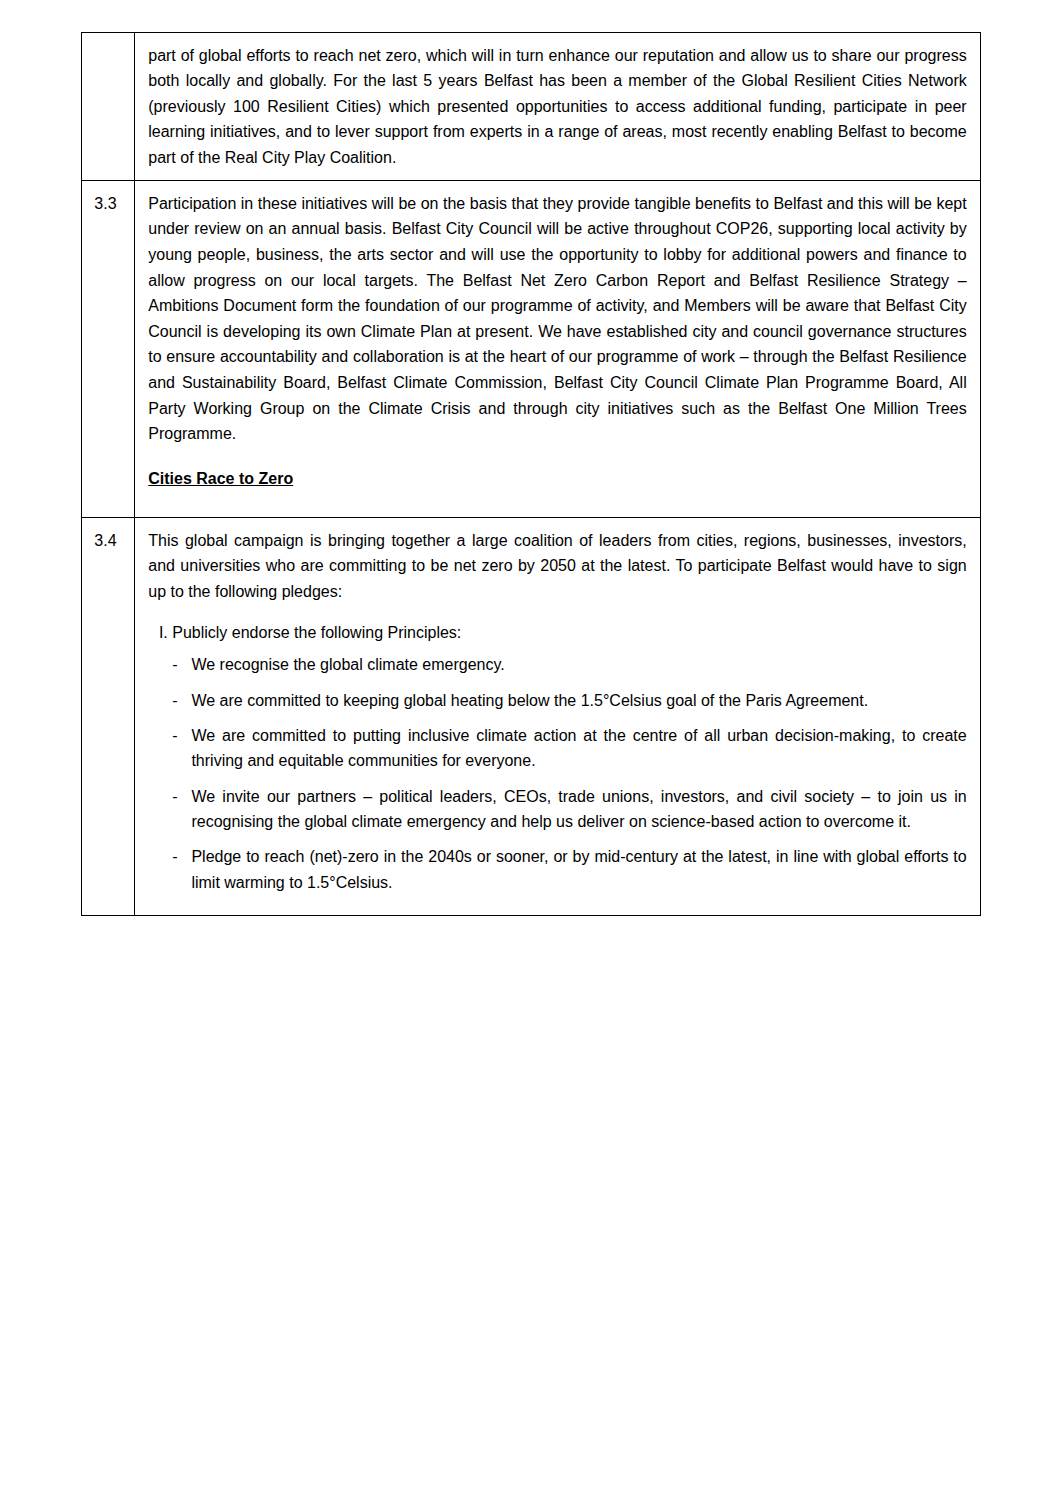| | part of global efforts to reach net zero, which will in turn enhance our reputation and allow us to share our progress both locally and globally. For the last 5 years Belfast has been a member of the Global Resilient Cities Network (previously 100 Resilient Cities) which presented opportunities to access additional funding, participate in peer learning initiatives, and to lever support from experts in a range of areas, most recently enabling Belfast to become part of the Real City Play Coalition. |
| 3.3 | Participation in these initiatives will be on the basis that they provide tangible benefits to Belfast and this will be kept under review on an annual basis. Belfast City Council will be active throughout COP26, supporting local activity by young people, business, the arts sector and will use the opportunity to lobby for additional powers and finance to allow progress on our local targets. The Belfast Net Zero Carbon Report and Belfast Resilience Strategy – Ambitions Document form the foundation of our programme of activity, and Members will be aware that Belfast City Council is developing its own Climate Plan at present. We have established city and council governance structures to ensure accountability and collaboration is at the heart of our programme of work – through the Belfast Resilience and Sustainability Board, Belfast Climate Commission, Belfast City Council Climate Plan Programme Board, All Party Working Group on the Climate Crisis and through city initiatives such as the Belfast One Million Trees Programme. Cities Race to Zero |
| 3.4 | This global campaign is bringing together a large coalition of leaders from cities, regions, businesses, investors, and universities who are committing to be net zero by 2050 at the latest. To participate Belfast would have to sign up to the following pledges: Publicly endorse the following Principles: We recognise the global climate emergency. We are committed to keeping global heating below the 1.5°Celsius goal of the Paris Agreement. We are committed to putting inclusive climate action at the centre of all urban decision-making, to create thriving and equitable communities for everyone. We invite our partners – political leaders, CEOs, trade unions, investors, and civil society – to join us in recognising the global climate emergency and help us deliver on science-based action to overcome it. Pledge to reach (net)-zero in the 2040s or sooner, or by mid-century at the latest, in line with global efforts to limit warming to 1.5°Celsius. |